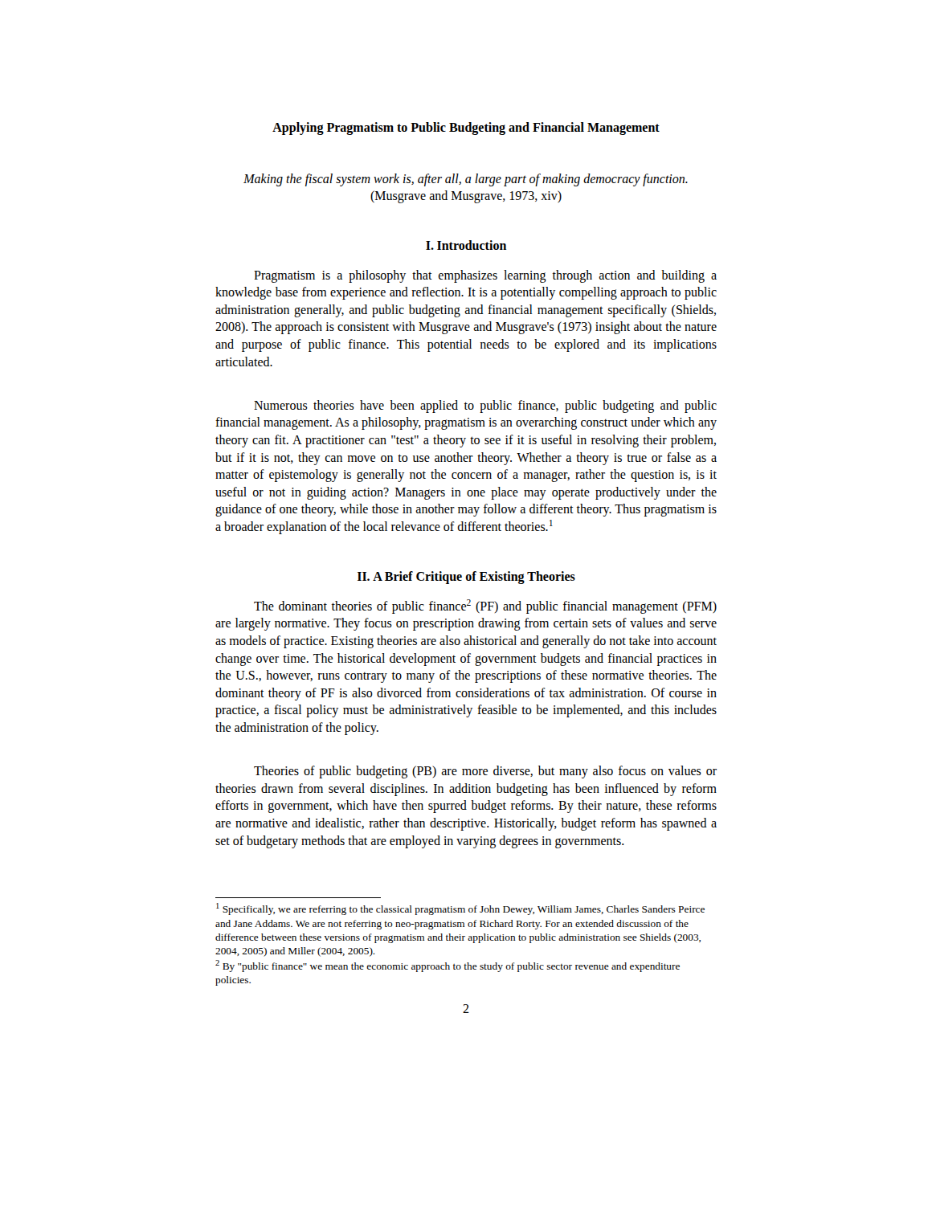Applying Pragmatism to Public Budgeting and Financial Management
Making the fiscal system work is, after all, a large part of making democracy function.
(Musgrave and Musgrave, 1973, xiv)
I. Introduction
Pragmatism is a philosophy that emphasizes learning through action and building a knowledge base from experience and reflection. It is a potentially compelling approach to public administration generally, and public budgeting and financial management specifically (Shields, 2008). The approach is consistent with Musgrave and Musgrave's (1973) insight about the nature and purpose of public finance. This potential needs to be explored and its implications articulated.
Numerous theories have been applied to public finance, public budgeting and public financial management. As a philosophy, pragmatism is an overarching construct under which any theory can fit. A practitioner can "test" a theory to see if it is useful in resolving their problem, but if it is not, they can move on to use another theory. Whether a theory is true or false as a matter of epistemology is generally not the concern of a manager, rather the question is, is it useful or not in guiding action? Managers in one place may operate productively under the guidance of one theory, while those in another may follow a different theory. Thus pragmatism is a broader explanation of the local relevance of different theories.1
II. A Brief Critique of Existing Theories
The dominant theories of public finance2 (PF) and public financial management (PFM) are largely normative. They focus on prescription drawing from certain sets of values and serve as models of practice. Existing theories are also ahistorical and generally do not take into account change over time. The historical development of government budgets and financial practices in the U.S., however, runs contrary to many of the prescriptions of these normative theories. The dominant theory of PF is also divorced from considerations of tax administration. Of course in practice, a fiscal policy must be administratively feasible to be implemented, and this includes the administration of the policy.
Theories of public budgeting (PB) are more diverse, but many also focus on values or theories drawn from several disciplines. In addition budgeting has been influenced by reform efforts in government, which have then spurred budget reforms. By their nature, these reforms are normative and idealistic, rather than descriptive. Historically, budget reform has spawned a set of budgetary methods that are employed in varying degrees in governments.
1 Specifically, we are referring to the classical pragmatism of John Dewey, William James, Charles Sanders Peirce and Jane Addams. We are not referring to neo-pragmatism of Richard Rorty. For an extended discussion of the difference between these versions of pragmatism and their application to public administration see Shields (2003, 2004, 2005) and Miller (2004, 2005).
2 By "public finance" we mean the economic approach to the study of public sector revenue and expenditure policies.
2